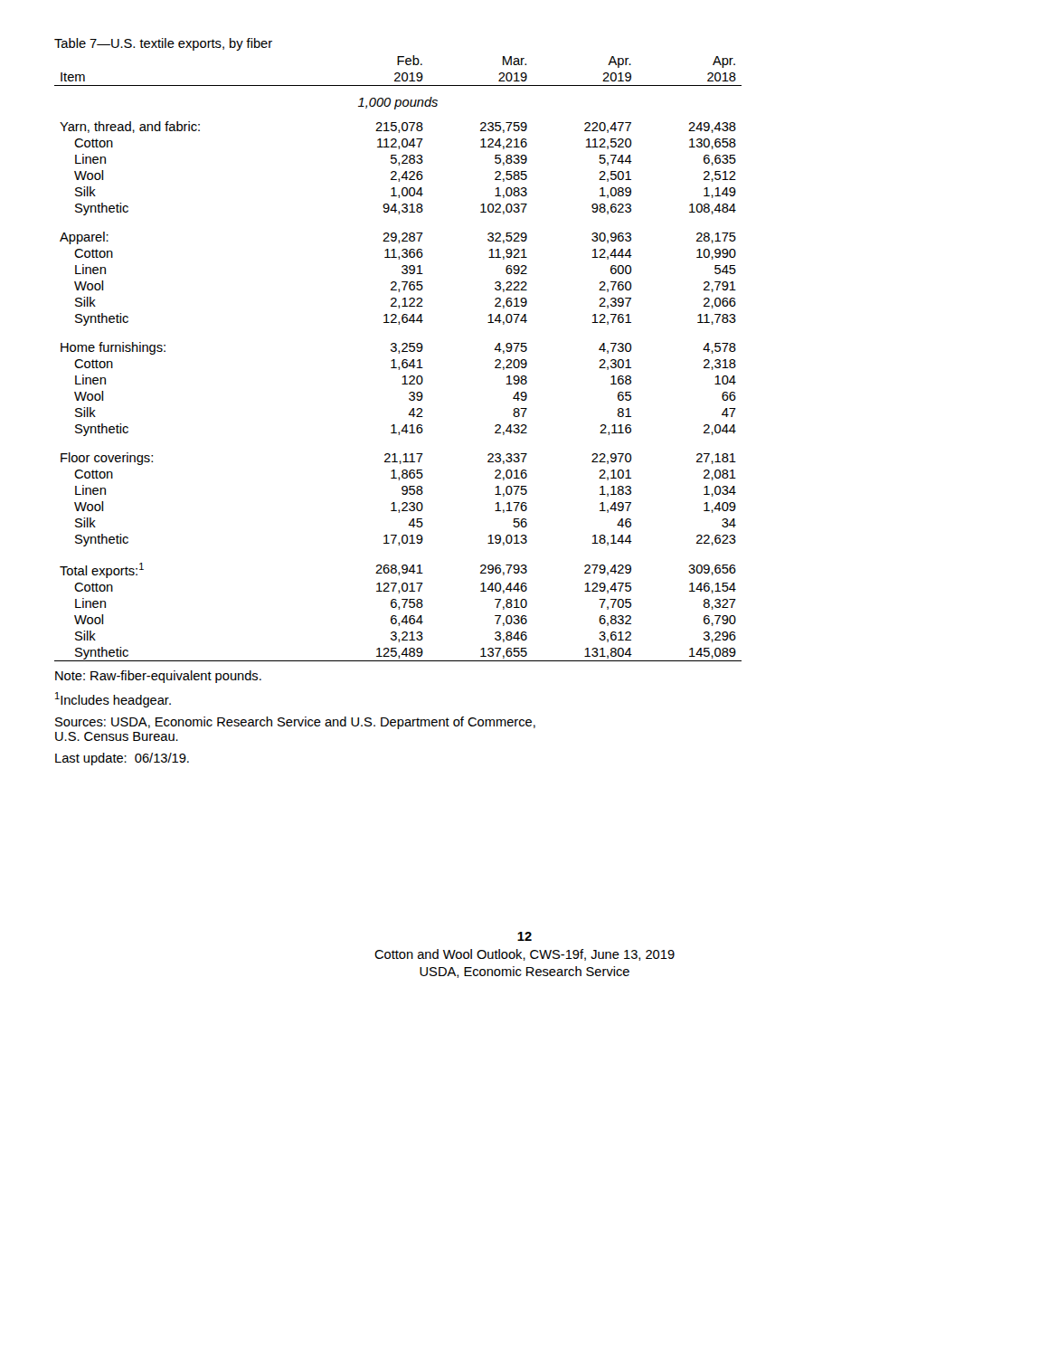Table 7—U.S. textile exports, by fiber
| | Feb. | Mar. | Apr. | Apr. |
| --- | --- | --- | --- | --- |
| Item | 2019 | 2019 | 2019 | 2018 |
| 1,000 pounds |
| Yarn, thread, and fabric: | 215,078 | 235,759 | 220,477 | 249,438 |
| Cotton | 112,047 | 124,216 | 112,520 | 130,658 |
| Linen | 5,283 | 5,839 | 5,744 | 6,635 |
| Wool | 2,426 | 2,585 | 2,501 | 2,512 |
| Silk | 1,004 | 1,083 | 1,089 | 1,149 |
| Synthetic | 94,318 | 102,037 | 98,623 | 108,484 |
| Apparel: | 29,287 | 32,529 | 30,963 | 28,175 |
| Cotton | 11,366 | 11,921 | 12,444 | 10,990 |
| Linen | 391 | 692 | 600 | 545 |
| Wool | 2,765 | 3,222 | 2,760 | 2,791 |
| Silk | 2,122 | 2,619 | 2,397 | 2,066 |
| Synthetic | 12,644 | 14,074 | 12,761 | 11,783 |
| Home furnishings: | 3,259 | 4,975 | 4,730 | 4,578 |
| Cotton | 1,641 | 2,209 | 2,301 | 2,318 |
| Linen | 120 | 198 | 168 | 104 |
| Wool | 39 | 49 | 65 | 66 |
| Silk | 42 | 87 | 81 | 47 |
| Synthetic | 1,416 | 2,432 | 2,116 | 2,044 |
| Floor coverings: | 21,117 | 23,337 | 22,970 | 27,181 |
| Cotton | 1,865 | 2,016 | 2,101 | 2,081 |
| Linen | 958 | 1,075 | 1,183 | 1,034 |
| Wool | 1,230 | 1,176 | 1,497 | 1,409 |
| Silk | 45 | 56 | 46 | 34 |
| Synthetic | 17,019 | 19,013 | 18,144 | 22,623 |
| Total exports: 1 | 268,941 | 296,793 | 279,429 | 309,656 |
| Cotton | 127,017 | 140,446 | 129,475 | 146,154 |
| Linen | 6,758 | 7,810 | 7,705 | 8,327 |
| Wool | 6,464 | 7,036 | 6,832 | 6,790 |
| Silk | 3,213 | 3,846 | 3,612 | 3,296 |
| Synthetic | 125,489 | 137,655 | 131,804 | 145,089 |
Note: Raw-fiber-equivalent pounds.
1Includes headgear.
Sources: USDA, Economic Research Service and U.S. Department of Commerce,
U.S. Census Bureau.
Last update: 06/13/19.
12
Cotton and Wool Outlook, CWS-19f, June 13, 2019
USDA, Economic Research Service